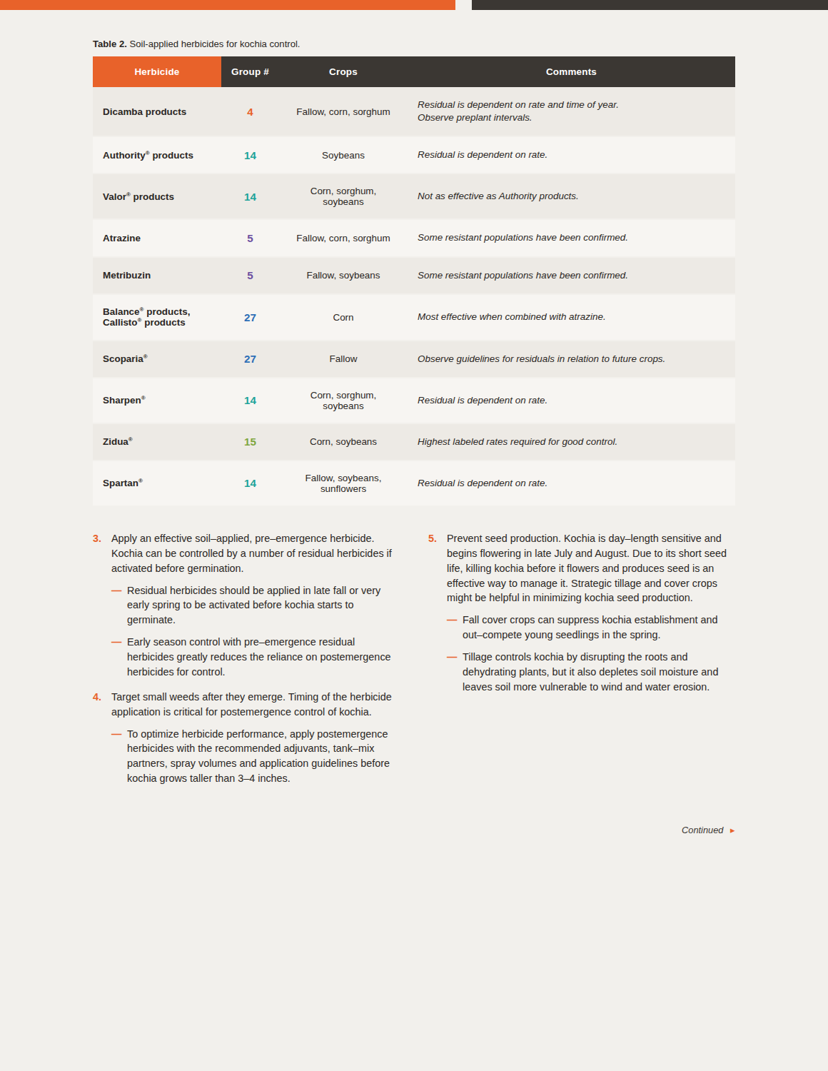Table 2. Soil-applied herbicides for kochia control.
| Herbicide | Group # | Crops | Comments |
| --- | --- | --- | --- |
| Dicamba products | 4 | Fallow, corn, sorghum | Residual is dependent on rate and time of year. Observe preplant intervals. |
| Authority ® products | 14 | Soybeans | Residual is dependent on rate. |
| Valor ® products | 14 | Corn, sorghum, soybeans | Not as effective as Authority products. |
| Atrazine | 5 | Fallow, corn, sorghum | Some resistant populations have been confirmed. |
| Metribuzin | 5 | Fallow, soybeans | Some resistant populations have been confirmed. |
| Balance ® products, Callisto ® products | 27 | Corn | Most effective when combined with atrazine. |
| Scoparia ® | 27 | Fallow | Observe guidelines for residuals in relation to future crops. |
| Sharpen ® | 14 | Corn, sorghum, soybeans | Residual is dependent on rate. |
| Zidua ® | 15 | Corn, soybeans | Highest labeled rates required for good control. |
| Spartan ® | 14 | Fallow, soybeans, sunflowers | Residual is dependent on rate. |
3. Apply an effective soil–applied, pre–emergence herbicide. Kochia can be controlled by a number of residual herbicides if activated before germination.
Residual herbicides should be applied in late fall or very early spring to be activated before kochia starts to germinate.
Early season control with pre–emergence residual herbicides greatly reduces the reliance on postemergence herbicides for control.
4. Target small weeds after they emerge. Timing of the herbicide application is critical for postemergence control of kochia.
To optimize herbicide performance, apply postemergence herbicides with the recommended adjuvants, tank–mix partners, spray volumes and application guidelines before kochia grows taller than 3–4 inches.
5. Prevent seed production. Kochia is day–length sensitive and begins flowering in late July and August. Due to its short seed life, killing kochia before it flowers and produces seed is an effective way to manage it. Strategic tillage and cover crops might be helpful in minimizing kochia seed production.
Fall cover crops can suppress kochia establishment and out–compete young seedlings in the spring.
Tillage controls kochia by disrupting the roots and dehydrating plants, but it also depletes soil moisture and leaves soil more vulnerable to wind and water erosion.
Continued ▸